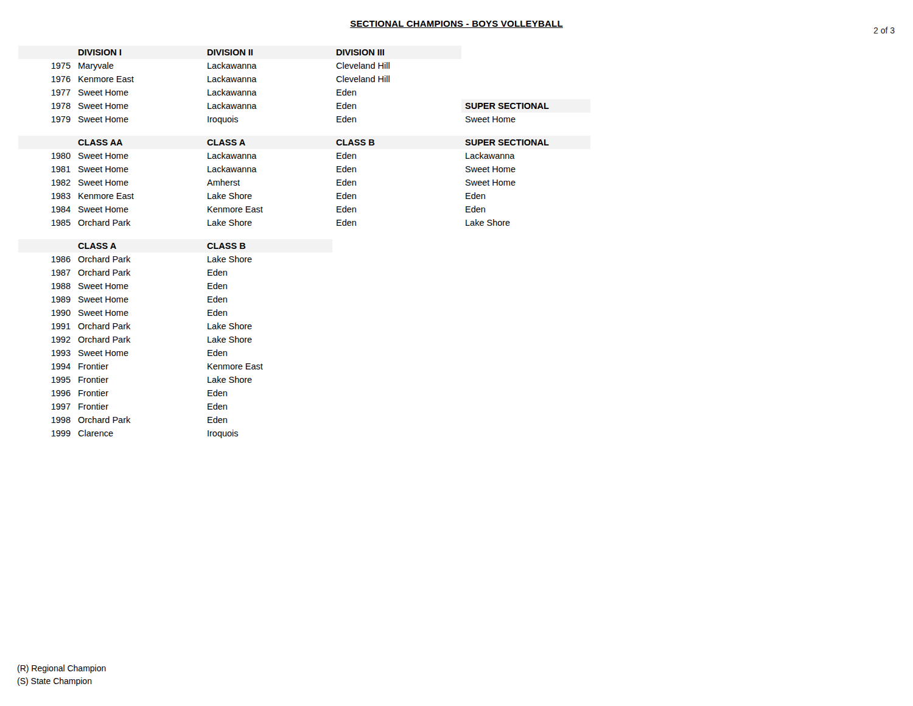SECTIONAL CHAMPIONS - BOYS VOLLEYBALL
2 of 3
| | DIVISION I | DIVISION II | DIVISION III | |
| 1975 | Maryvale | Lackawanna | Cleveland Hill | |
| 1976 | Kenmore East | Lackawanna | Cleveland Hill | |
| 1977 | Sweet Home | Lackawanna | Eden | |
| 1978 | Sweet Home | Lackawanna | Eden | SUPER SECTIONAL |
| 1979 | Sweet Home | Iroquois | Eden | Sweet Home |
| | CLASS AA | CLASS A | CLASS B | SUPER SECTIONAL |
| 1980 | Sweet Home | Lackawanna | Eden | Lackawanna |
| 1981 | Sweet Home | Lackawanna | Eden | Sweet Home |
| 1982 | Sweet Home | Amherst | Eden | Sweet Home |
| 1983 | Kenmore East | Lake Shore | Eden | Eden |
| 1984 | Sweet Home | Kenmore East | Eden | Eden |
| 1985 | Orchard Park | Lake Shore | Eden | Lake Shore |
| | CLASS A | CLASS B | | |
| 1986 | Orchard Park | Lake Shore | | |
| 1987 | Orchard Park | Eden | | |
| 1988 | Sweet Home | Eden | | |
| 1989 | Sweet Home | Eden | | |
| 1990 | Sweet Home | Eden | | |
| 1991 | Orchard Park | Lake Shore | | |
| 1992 | Orchard Park | Lake Shore | | |
| 1993 | Sweet Home | Eden | | |
| 1994 | Frontier | Kenmore East | | |
| 1995 | Frontier | Lake Shore | | |
| 1996 | Frontier | Eden | | |
| 1997 | Frontier | Eden | | |
| 1998 | Orchard Park | Eden | | |
| 1999 | Clarence | Iroquois | | |
(R) Regional Champion
(S) State Champion